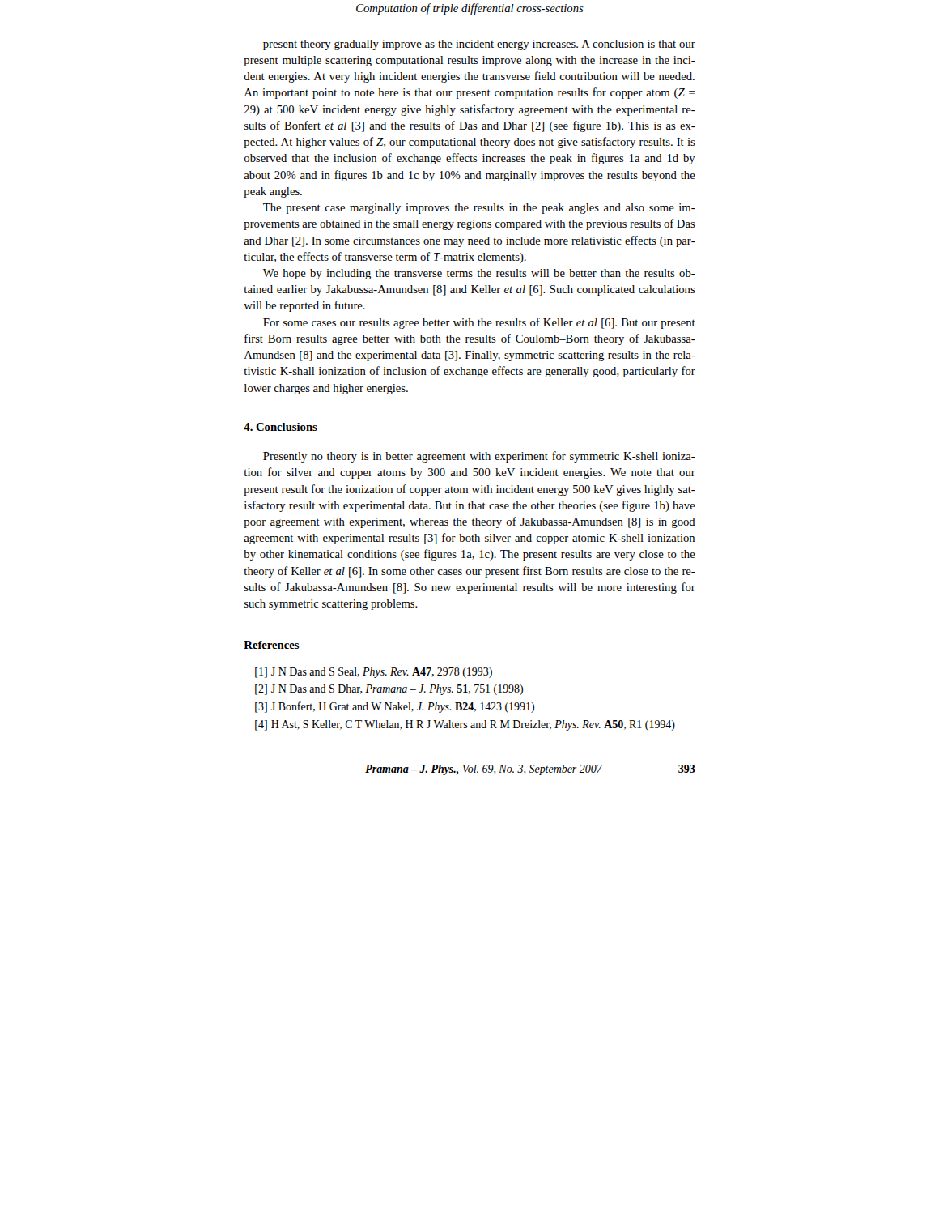Computation of triple differential cross-sections
present theory gradually improve as the incident energy increases. A conclusion is that our present multiple scattering computational results improve along with the increase in the incident energies. At very high incident energies the transverse field contribution will be needed. An important point to note here is that our present computation results for copper atom (Z = 29) at 500 keV incident energy give highly satisfactory agreement with the experimental results of Bonfert et al [3] and the results of Das and Dhar [2] (see figure 1b). This is as expected. At higher values of Z, our computational theory does not give satisfactory results. It is observed that the inclusion of exchange effects increases the peak in figures 1a and 1d by about 20% and in figures 1b and 1c by 10% and marginally improves the results beyond the peak angles.
The present case marginally improves the results in the peak angles and also some improvements are obtained in the small energy regions compared with the previous results of Das and Dhar [2]. In some circumstances one may need to include more relativistic effects (in particular, the effects of transverse term of T-matrix elements).
We hope by including the transverse terms the results will be better than the results obtained earlier by Jakabussa-Amundsen [8] and Keller et al [6]. Such complicated calculations will be reported in future.
For some cases our results agree better with the results of Keller et al [6]. But our present first Born results agree better with both the results of Coulomb–Born theory of Jakubassa-Amundsen [8] and the experimental data [3]. Finally, symmetric scattering results in the relativistic K-shall ionization of inclusion of exchange effects are generally good, particularly for lower charges and higher energies.
4. Conclusions
Presently no theory is in better agreement with experiment for symmetric K-shell ionization for silver and copper atoms by 300 and 500 keV incident energies. We note that our present result for the ionization of copper atom with incident energy 500 keV gives highly satisfactory result with experimental data. But in that case the other theories (see figure 1b) have poor agreement with experiment, whereas the theory of Jakubassa-Amundsen [8] is in good agreement with experimental results [3] for both silver and copper atomic K-shell ionization by other kinematical conditions (see figures 1a, 1c). The present results are very close to the theory of Keller et al [6]. In some other cases our present first Born results are close to the results of Jakubassa-Amundsen [8]. So new experimental results will be more interesting for such symmetric scattering problems.
References
[1] J N Das and S Seal, Phys. Rev. A47, 2978 (1993)
[2] J N Das and S Dhar, Pramana – J. Phys. 51, 751 (1998)
[3] J Bonfert, H Grat and W Nakel, J. Phys. B24, 1423 (1991)
[4] H Ast, S Keller, C T Whelan, H R J Walters and R M Dreizler, Phys. Rev. A50, R1 (1994)
Pramana – J. Phys., Vol. 69, No. 3, September 2007 393